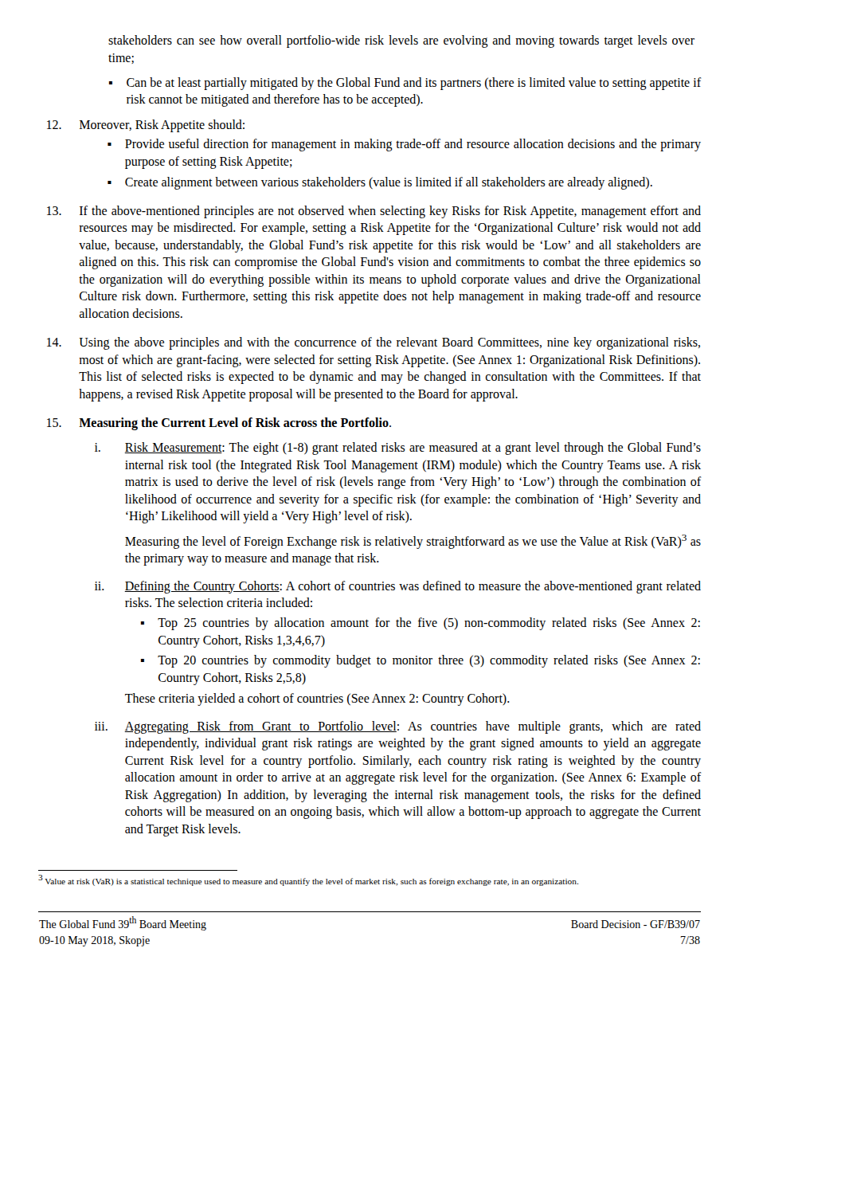stakeholders can see how overall portfolio-wide risk levels are evolving and moving towards target levels over time;
Can be at least partially mitigated by the Global Fund and its partners (there is limited value to setting appetite if risk cannot be mitigated and therefore has to be accepted).
Moreover, Risk Appetite should:
Provide useful direction for management in making trade-off and resource allocation decisions and the primary purpose of setting Risk Appetite;
Create alignment between various stakeholders (value is limited if all stakeholders are already aligned).
If the above-mentioned principles are not observed when selecting key Risks for Risk Appetite, management effort and resources may be misdirected. For example, setting a Risk Appetite for the ‘Organizational Culture’ risk would not add value, because, understandably, the Global Fund’s risk appetite for this risk would be ‘Low’ and all stakeholders are aligned on this. This risk can compromise the Global Fund's vision and commitments to combat the three epidemics so the organization will do everything possible within its means to uphold corporate values and drive the Organizational Culture risk down. Furthermore, setting this risk appetite does not help management in making trade-off and resource allocation decisions.
Using the above principles and with the concurrence of the relevant Board Committees, nine key organizational risks, most of which are grant-facing, were selected for setting Risk Appetite. (See Annex 1: Organizational Risk Definitions). This list of selected risks is expected to be dynamic and may be changed in consultation with the Committees. If that happens, a revised Risk Appetite proposal will be presented to the Board for approval.
Measuring the Current Level of Risk across the Portfolio.
Risk Measurement: The eight (1-8) grant related risks are measured at a grant level through the Global Fund’s internal risk tool (the Integrated Risk Tool Management (IRM) module) which the Country Teams use. A risk matrix is used to derive the level of risk (levels range from ‘Very High’ to ‘Low’) through the combination of likelihood of occurrence and severity for a specific risk (for example: the combination of ‘High’ Severity and ‘High’ Likelihood will yield a ‘Very High’ level of risk).
Measuring the level of Foreign Exchange risk is relatively straightforward as we use the Value at Risk (VaR)3 as the primary way to measure and manage that risk.
Defining the Country Cohorts: A cohort of countries was defined to measure the above-mentioned grant related risks. The selection criteria included:
Top 25 countries by allocation amount for the five (5) non-commodity related risks (See Annex 2: Country Cohort, Risks 1,3,4,6,7)
Top 20 countries by commodity budget to monitor three (3) commodity related risks (See Annex 2: Country Cohort, Risks 2,5,8)
These criteria yielded a cohort of countries (See Annex 2: Country Cohort).
Aggregating Risk from Grant to Portfolio level: As countries have multiple grants, which are rated independently, individual grant risk ratings are weighted by the grant signed amounts to yield an aggregate Current Risk level for a country portfolio. Similarly, each country risk rating is weighted by the country allocation amount in order to arrive at an aggregate risk level for the organization. (See Annex 6: Example of Risk Aggregation) In addition, by leveraging the internal risk management tools, the risks for the defined cohorts will be measured on an ongoing basis, which will allow a bottom-up approach to aggregate the Current and Target Risk levels.
3 Value at risk (VaR) is a statistical technique used to measure and quantify the level of market risk, such as foreign exchange rate, in an organization.
| The Global Fund 39 th Board Meeting | Board Decision - GF/B39/07 |
| 09-10 May 2018, Skopje | 7/38 |